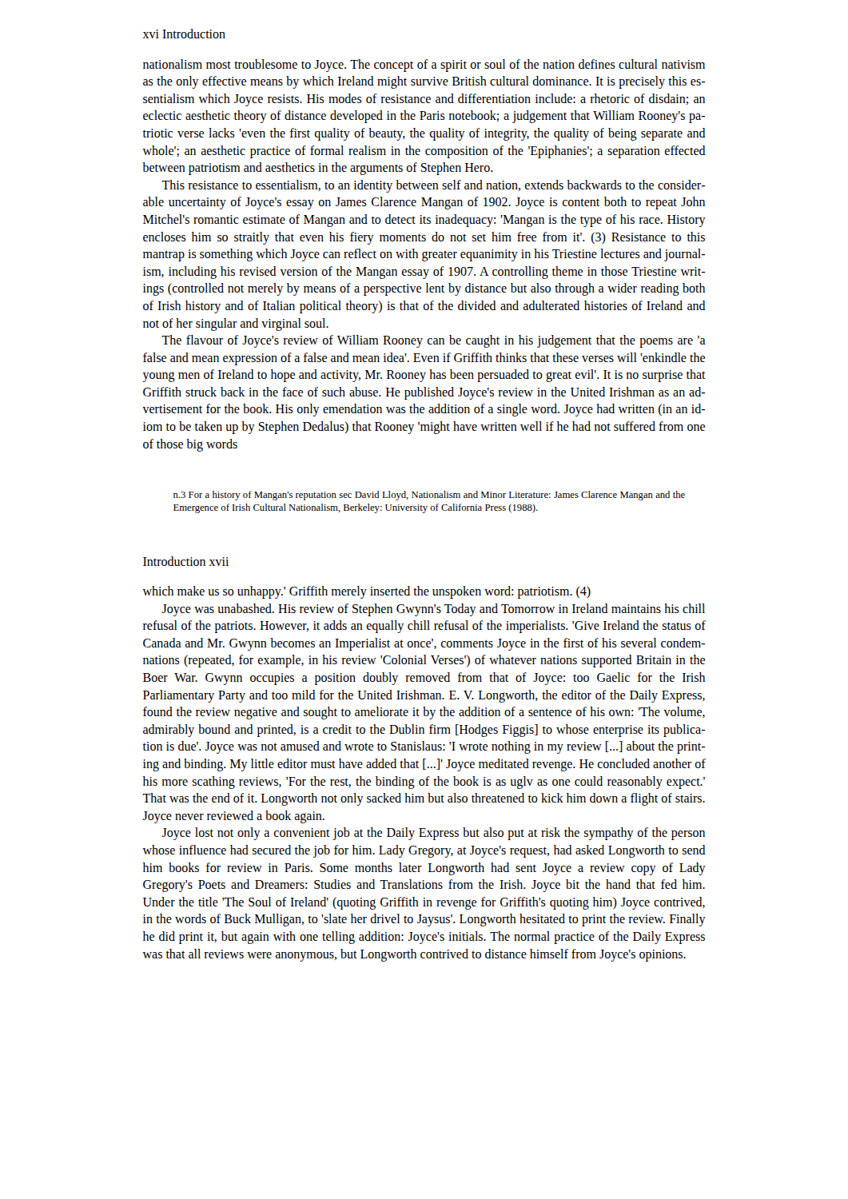xvi Introduction
nationalism most troublesome to Joyce. The concept of a spirit or soul of the nation defines cultural nativism as the only effective means by which Ireland might survive British cultural dominance. It is precisely this essentialism which Joyce resists. His modes of resistance and differentiation include: a rhetoric of disdain; an eclectic aesthetic theory of distance developed in the Paris notebook; a judgement that William Rooney's patriotic verse lacks 'even the first quality of beauty, the quality of integrity, the quality of being separate and whole'; an aesthetic practice of formal realism in the composition of the 'Epiphanies'; a separation effected between patriotism and aesthetics in the arguments of Stephen Hero.
This resistance to essentialism, to an identity between self and nation, extends backwards to the considerable uncertainty of Joyce's essay on James Clarence Mangan of 1902. Joyce is content both to repeat John Mitchel's romantic estimate of Mangan and to detect its inadequacy: 'Mangan is the type of his race. History encloses him so straitly that even his fiery moments do not set him free from it'. (3) Resistance to this mantrap is something which Joyce can reflect on with greater equanimity in his Triestine lectures and journalism, including his revised version of the Mangan essay of 1907. A controlling theme in those Triestine writings (controlled not merely by means of a perspective lent by distance but also through a wider reading both of Irish history and of Italian political theory) is that of the divided and adulterated histories of Ireland and not of her singular and virginal soul.
The flavour of Joyce's review of William Rooney can be caught in his judgement that the poems are 'a false and mean expression of a false and mean idea'. Even if Griffith thinks that these verses will 'enkindle the young men of Ireland to hope and activity, Mr. Rooney has been persuaded to great evil'. It is no surprise that Griffith struck back in the face of such abuse. He published Joyce's review in the United Irishman as an advertisement for the book. His only emendation was the addition of a single word. Joyce had written (in an idiom to be taken up by Stephen Dedalus) that Rooney 'might have written well if he had not suffered from one of those big words
n.3 For a history of Mangan's reputation sec David Lloyd, Nationalism and Minor Literature: James Clarence Mangan and the Emergence of Irish Cultural Nationalism, Berkeley: University of California Press (1988).
Introduction xvii
which make us so unhappy.' Griffith merely inserted the unspoken word: patriotism. (4)
Joyce was unabashed. His review of Stephen Gwynn's Today and Tomorrow in Ireland maintains his chill refusal of the patriots. However, it adds an equally chill refusal of the imperialists. 'Give Ireland the status of Canada and Mr. Gwynn becomes an Imperialist at once', comments Joyce in the first of his several condemnations (repeated, for example, in his review 'Colonial Verses') of whatever nations supported Britain in the Boer War. Gwynn occupies a position doubly removed from that of Joyce: too Gaelic for the Irish Parliamentary Party and too mild for the United Irishman. E. V. Longworth, the editor of the Daily Express, found the review negative and sought to ameliorate it by the addition of a sentence of his own: 'The volume, admirably bound and printed, is a credit to the Dublin firm [Hodges Figgis] to whose enterprise its publication is due'. Joyce was not amused and wrote to Stanislaus: 'I wrote nothing in my review [...] about the printing and binding. My little editor must have added that [...]' Joyce meditated revenge. He concluded another of his more scathing reviews, 'For the rest, the binding of the book is as uglv as one could reasonably expect.' That was the end of it. Longworth not only sacked him but also threatened to kick him down a flight of stairs. Joyce never reviewed a book again.
Joyce lost not only a convenient job at the Daily Express but also put at risk the sympathy of the person whose influence had secured the job for him. Lady Gregory, at Joyce's request, had asked Longworth to send him books for review in Paris. Some months later Longworth had sent Joyce a review copy of Lady Gregory's Poets and Dreamers: Studies and Translations from the Irish. Joyce bit the hand that fed him. Under the title 'The Soul of Ireland' (quoting Griffith in revenge for Griffith's quoting him) Joyce contrived, in the words of Buck Mulligan, to 'slate her drivel to Jaysus'. Longworth hesitated to print the review. Finally he did print it, but again with one telling addition: Joyce's initials. The normal practice of the Daily Express was that all reviews were anonymous, but Longworth contrived to distance himself from Joyce's opinions.